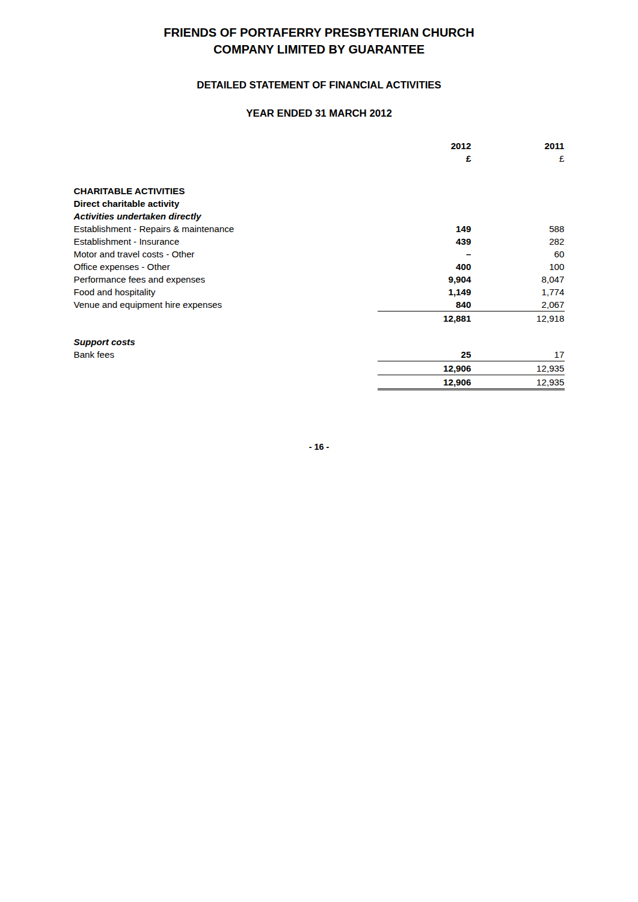FRIENDS OF PORTAFERRY PRESBYTERIAN CHURCH
COMPANY LIMITED BY GUARANTEE
DETAILED STATEMENT OF FINANCIAL ACTIVITIES
YEAR ENDED 31 MARCH 2012
| | 2012 | 2011 |
| --- | --- | --- |
| | £ | £ |
| CHARITABLE ACTIVITIES | | |
| Direct charitable activity | | |
| Activities undertaken directly | | |
| Establishment - Repairs & maintenance | 149 | 588 |
| Establishment - Insurance | 439 | 282 |
| Motor and travel costs - Other | – | 60 |
| Office expenses - Other | 400 | 100 |
| Performance fees and expenses | 9,904 | 8,047 |
| Food and hospitality | 1,149 | 1,774 |
| Venue and equipment hire expenses | 840 | 2,067 |
| | 12,881 | 12,918 |
| Support costs | | |
| Bank fees | 25 | 17 |
| | 12,906 | 12,935 |
| | 12,906 | 12,935 |
- 16 -